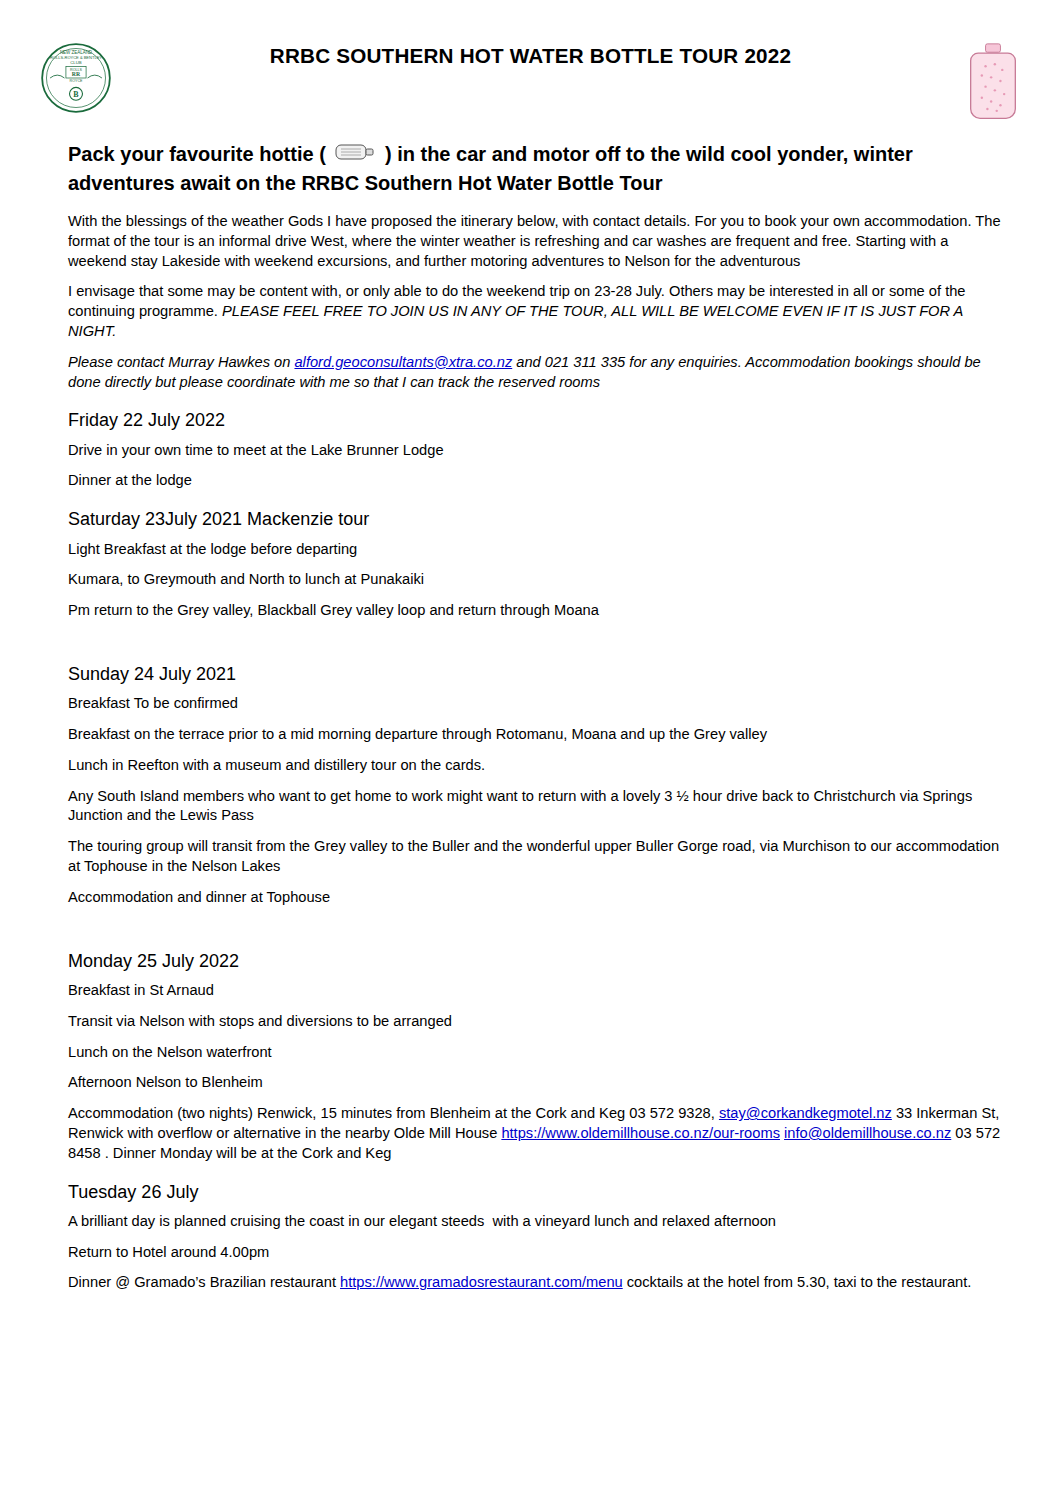NEW ZEALAND ROLLS-ROYCE & BENTLEY CLUB ROLLS RR ROYCE B
RRBC SOUTHERN HOT WATER BOTTLE TOUR 2022
Pack your favourite hottie ( ) in the car and motor off to the wild cool yonder, winter adventures await on the RRBC Southern Hot Water Bottle Tour
With the blessings of the weather Gods I have proposed the itinerary below, with contact details. For you to book your own accommodation. The format of the tour is an informal drive West, where the winter weather is refreshing and car washes are frequent and free. Starting with a weekend stay Lakeside with weekend excursions, and further motoring adventures to Nelson for the adventurous
I envisage that some may be content with, or only able to do the weekend trip on 23-28 July. Others may be interested in all or some of the continuing programme. PLEASE FEEL FREE TO JOIN US IN ANY OF THE TOUR, ALL WILL BE WELCOME EVEN IF IT IS JUST FOR A NIGHT.
Please contact Murray Hawkes on alford.geoconsultants@xtra.co.nz and 021 311 335 for any enquiries. Accommodation bookings should be done directly but please coordinate with me so that I can track the reserved rooms
Friday 22 July 2022
Drive in your own time to meet at the Lake Brunner Lodge
Dinner at the lodge
Saturday 23July 2021 Mackenzie tour
Light Breakfast at the lodge before departing
Kumara, to Greymouth and North to lunch at Punakaiki
Pm return to the Grey valley, Blackball Grey valley loop and return through Moana
Sunday 24 July 2021
Breakfast To be confirmed
Breakfast on the terrace prior to a mid morning departure through Rotomanu, Moana and up the Grey valley
Lunch in Reefton with a museum and distillery tour on the cards.
Any South Island members who want to get home to work might want to return with a lovely 3 ½ hour drive back to Christchurch via Springs Junction and the Lewis Pass
The touring group will transit from the Grey valley to the Buller and the wonderful upper Buller Gorge road, via Murchison to our accommodation at Tophouse in the Nelson Lakes
Accommodation and dinner at Tophouse
Monday 25 July 2022
Breakfast in St Arnaud
Transit via Nelson with stops and diversions to be arranged
Lunch on the Nelson waterfront
Afternoon Nelson to Blenheim
Accommodation (two nights) Renwick, 15 minutes from Blenheim at the Cork and Keg 03 572 9328, stay@corkandkegmotel.nz 33 Inkerman St, Renwick with overflow or alternative in the nearby Olde Mill House https://www.oldemillhouse.co.nz/our-rooms info@oldemillhouse.co.nz 03 572 8458 . Dinner Monday will be at the Cork and Keg
Tuesday 26 July
A brilliant day is planned cruising the coast in our elegant steeds with a vineyard lunch and relaxed afternoon
Return to Hotel around 4.00pm
Dinner @ Gramado’s Brazilian restaurant https://www.gramadosrestaurant.com/menu cocktails at the hotel from 5.30, taxi to the restaurant.